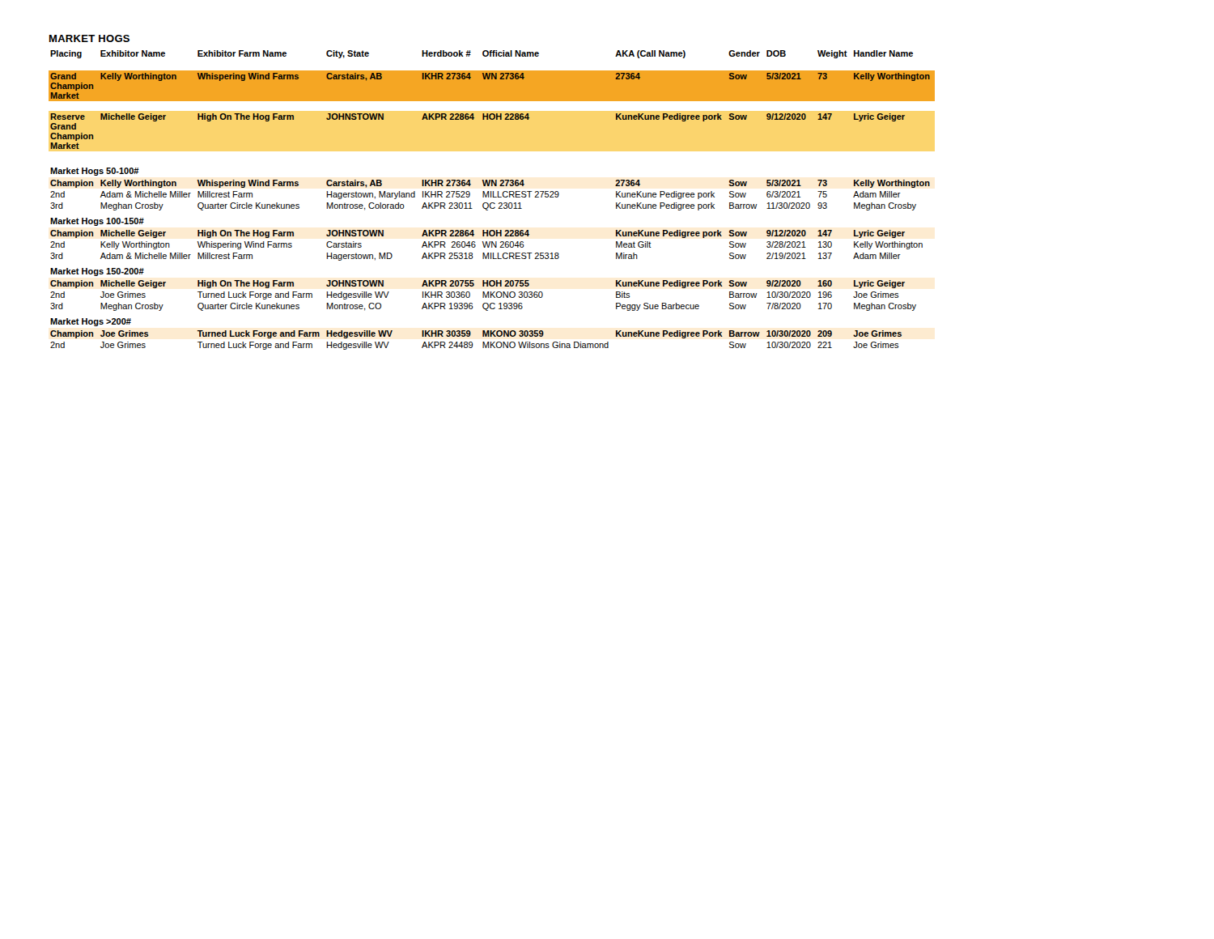MARKET HOGS
| Placing | Exhibitor Name | Exhibitor Farm Name | City, State | Herdbook # | Official Name | AKA (Call Name) | Gender | DOB | Weight | Handler Name |
| --- | --- | --- | --- | --- | --- | --- | --- | --- | --- | --- |
| Grand Champion Market | Kelly Worthington | Whispering Wind Farms | Carstairs, AB | IKHR 27364 | WN 27364 | 27364 | Sow | 5/3/2021 | 73 | Kelly Worthington |
| Reserve Grand Champion Market | Michelle Geiger | High On The Hog Farm | JOHNSTOWN | AKPR 22864 | HOH 22864 | KuneKune Pedigree pork | Sow | 9/12/2020 | 147 | Lyric Geiger |
| Market Hogs 50-100# |
| Champion | Kelly Worthington | Whispering Wind Farms | Carstairs, AB | IKHR 27364 | WN 27364 | 27364 | Sow | 5/3/2021 | 73 | Kelly Worthington |
| 2nd | Adam & Michelle Miller | Millcrest Farm | Hagerstown, Maryland | IKHR 27529 | MILLCREST 27529 | KuneKune Pedigree pork | Sow | 6/3/2021 | 75 | Adam Miller |
| 3rd | Meghan Crosby | Quarter Circle Kunekunes | Montrose, Colorado | AKPR 23011 | QC 23011 | KuneKune Pedigree pork | Barrow | 11/30/2020 | 93 | Meghan Crosby |
| Market Hogs 100-150# |
| Champion | Michelle Geiger | High On The Hog Farm | JOHNSTOWN | AKPR 22864 | HOH 22864 | KuneKune Pedigree pork | Sow | 9/12/2020 | 147 | Lyric Geiger |
| 2nd | Kelly Worthington | Whispering Wind Farms | Carstairs | AKPR 26046 | WN 26046 | Meat Gilt | Sow | 3/28/2021 | 130 | Kelly Worthington |
| 3rd | Adam & Michelle Miller | Millcrest Farm | Hagerstown, MD | AKPR 25318 | MILLCREST 25318 | Mirah | Sow | 2/19/2021 | 137 | Adam Miller |
| Market Hogs 150-200# |
| Champion | Michelle Geiger | High On The Hog Farm | JOHNSTOWN | AKPR 20755 | HOH 20755 | KuneKune Pedigree Pork | Sow | 9/2/2020 | 160 | Lyric Geiger |
| 2nd | Joe Grimes | Turned Luck Forge and Farm | Hedgesville WV | IKHR 30360 | MKONO 30360 | Bits | Barrow | 10/30/2020 | 196 | Joe Grimes |
| 3rd | Meghan Crosby | Quarter Circle Kunekunes | Montrose, CO | AKPR 19396 | QC 19396 | Peggy Sue Barbecue | Sow | 7/8/2020 | 170 | Meghan Crosby |
| Market Hogs >200# |
| Champion | Joe Grimes | Turned Luck Forge and Farm | Hedgesville WV | IKHR 30359 | MKONO 30359 | KuneKune Pedigree Pork | Barrow | 10/30/2020 | 209 | Joe Grimes |
| 2nd | Joe Grimes | Turned Luck Forge and Farm | Hedgesville WV | AKPR 24489 | MKONO Wilsons Gina Diamond | | Sow | 10/30/2020 | 221 | Joe Grimes |